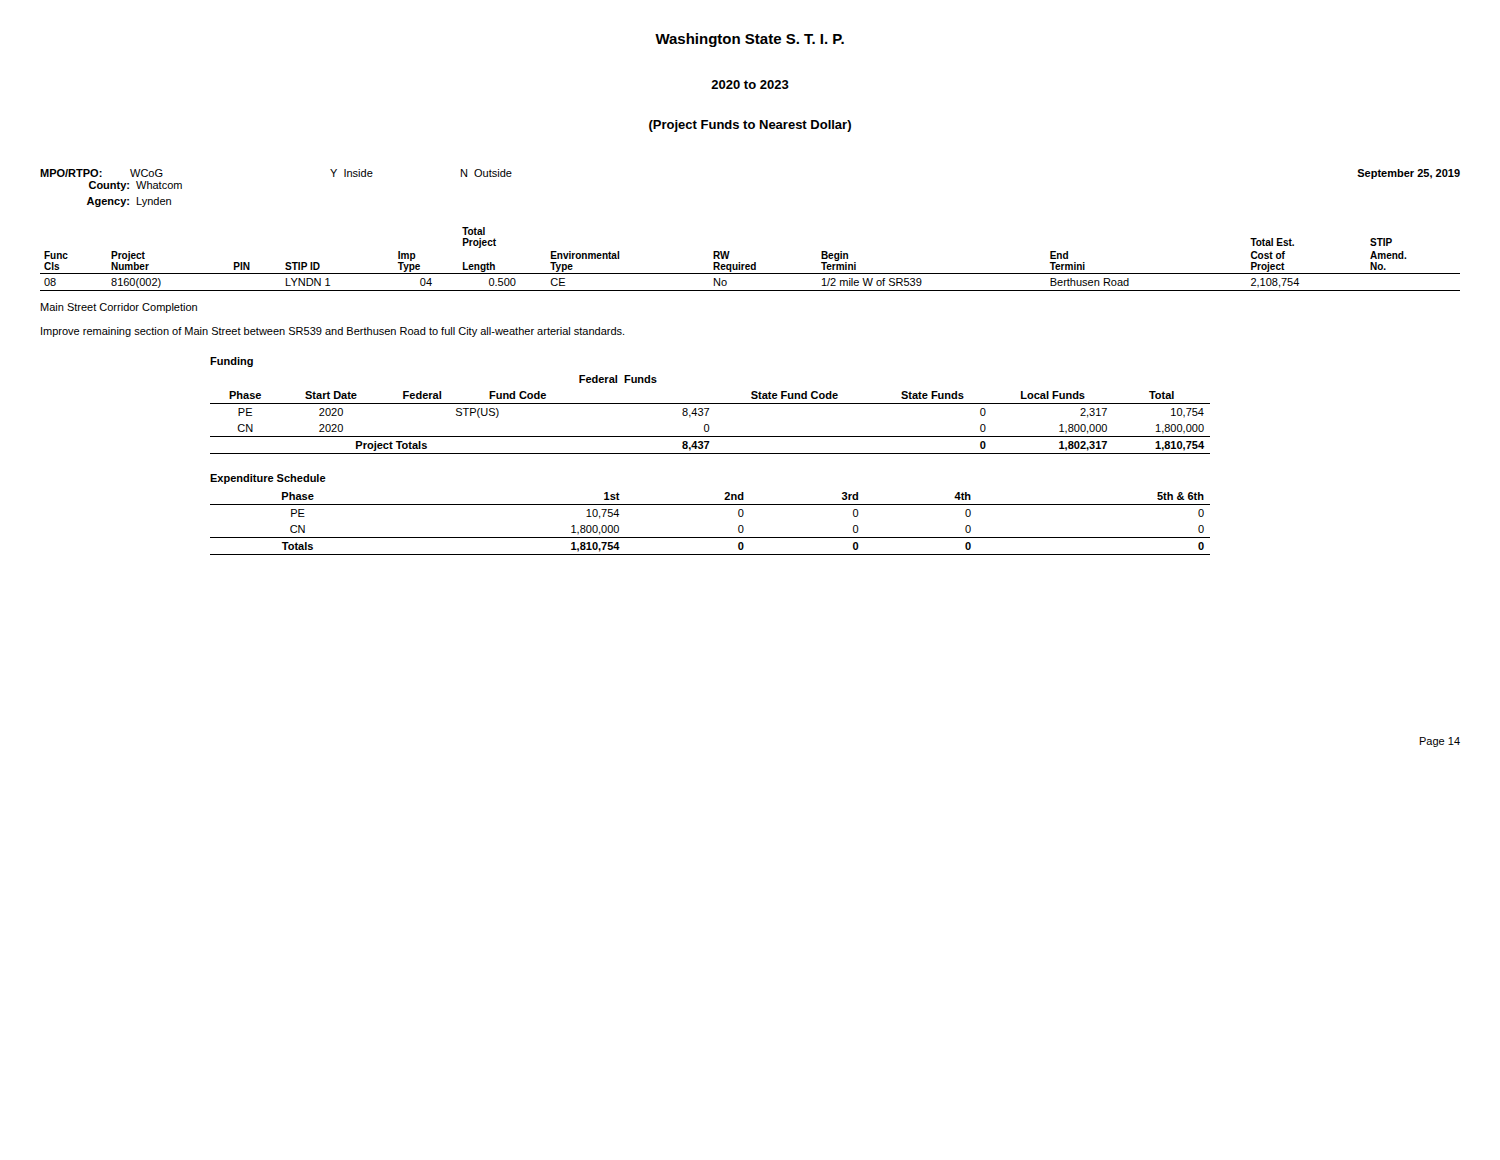Washington State S. T. I. P.
2020 to 2023
(Project Funds to Nearest Dollar)
MPO/RTPO: WCoG Y Inside N Outside September 25, 2019
County: Whatcom
Agency: Lynden
| | | | | | Total Project | | | | | | Total Est. | STIP |
| --- | --- | --- | --- | --- | --- | --- | --- | --- | --- | --- | --- | --- |
| Func Cls | Project Number | PIN | STIP ID | Imp Type | Length | Environmental Type | RW Required | Begin Termini | End Termini | | Cost of Project | Amend. No. |
| 08 | 8160(002) | | LYNDN 1 | 04 | 0.500 | CE | No | 1/2 mile W of SR539 | Berthusen Road | | 2,108,754 | |
Main Street Corridor Completion
Improve remaining section of Main Street between SR539 and Berthusen Road to full City all-weather arterial standards.
Funding
| | | | | Federal Funds | | | | |
| --- | --- | --- | --- | --- | --- | --- | --- | --- |
| Phase | Start Date | Federal | Fund Code | | State Fund Code | State Funds | Local Funds | Total |
| PE | 2020 | STP(US) | 8,437 | | 0 | 2,317 | 10,754 |
| CN | 2020 | | 0 | | 0 | 1,800,000 | 1,800,000 |
| Project Totals | 8,437 | | 0 | 1,802,317 | 1,810,754 |
Expenditure Schedule
| Phase | 1st | 2nd | 3rd | 4th | 5th & 6th |
| --- | --- | --- | --- | --- | --- |
| PE | 10,754 | 0 | 0 | 0 | 0 |
| CN | 1,800,000 | 0 | 0 | 0 | 0 |
| Totals | 1,810,754 | 0 | 0 | 0 | 0 |
Page 14